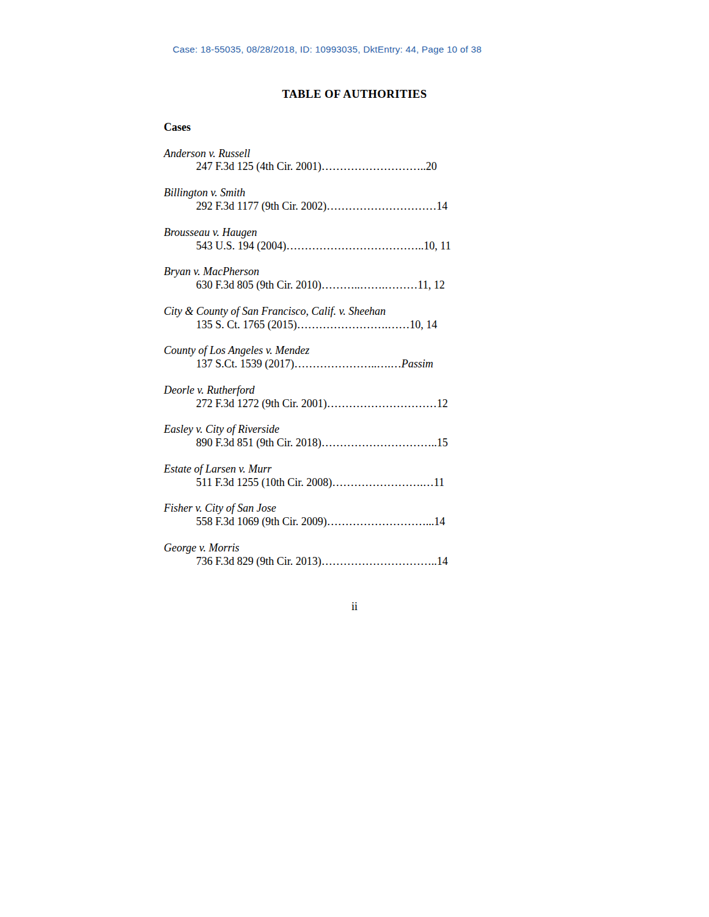Case: 18-55035, 08/28/2018, ID: 10993035, DktEntry: 44, Page 10 of 38
TABLE OF AUTHORITIES
Cases
Anderson v. Russell 247 F.3d 125 (4th Cir. 2001)………………………..20
Billington v. Smith 292 F.3d 1177 (9th Cir. 2002)…………………………14
Brousseau v. Haugen 543 U.S. 194 (2004)………………………………..10, 11
Bryan v. MacPherson 630 F.3d 805 (9th Cir. 2010)………..…….………11, 12
City & County of San Francisco, Calif. v. Sheehan 135 S. Ct. 1765 (2015)…………………….……10, 14
County of Los Angeles v. Mendez 137 S.Ct. 1539 (2017)…………………..….…Passim
Deorle v. Rutherford 272 F.3d 1272 (9th Cir. 2001)…………………………12
Easley v. City of Riverside 890 F.3d 851 (9th Cir. 2018)…………………………..15
Estate of Larsen v. Murr 511 F.3d 1255 (10th Cir. 2008)…………………….…11
Fisher v. City of San Jose 558 F.3d 1069 (9th Cir. 2009)………………………...14
George v. Morris 736 F.3d 829 (9th Cir. 2013)…………………………..14
ii